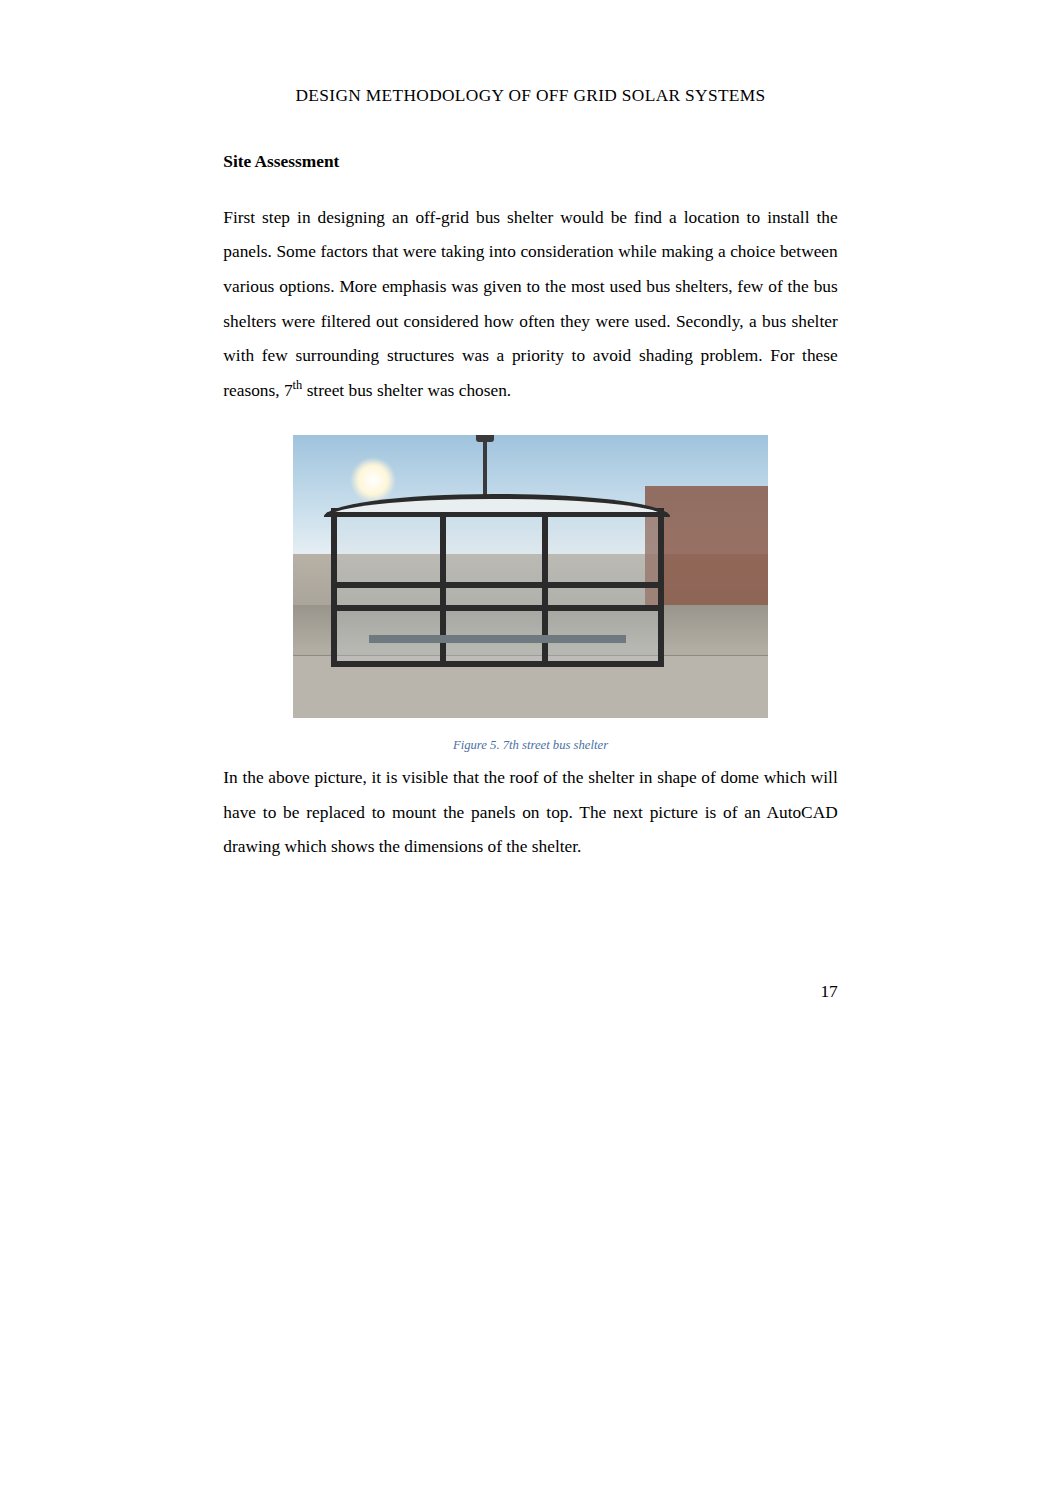DESIGN METHODOLOGY OF OFF GRID SOLAR SYSTEMS
Site Assessment
First step in designing an off-grid bus shelter would be find a location to install the panels. Some factors that were taking into consideration while making a choice between various options. More emphasis was given to the most used bus shelters, few of the bus shelters were filtered out considered how often they were used. Secondly, a bus shelter with few surrounding structures was a priority to avoid shading problem. For these reasons, 7th street bus shelter was chosen.
Figure 5. 7th street bus shelter
In the above picture, it is visible that the roof of the shelter in shape of dome which will have to be replaced to mount the panels on top. The next picture is of an AutoCAD drawing which shows the dimensions of the shelter.
17